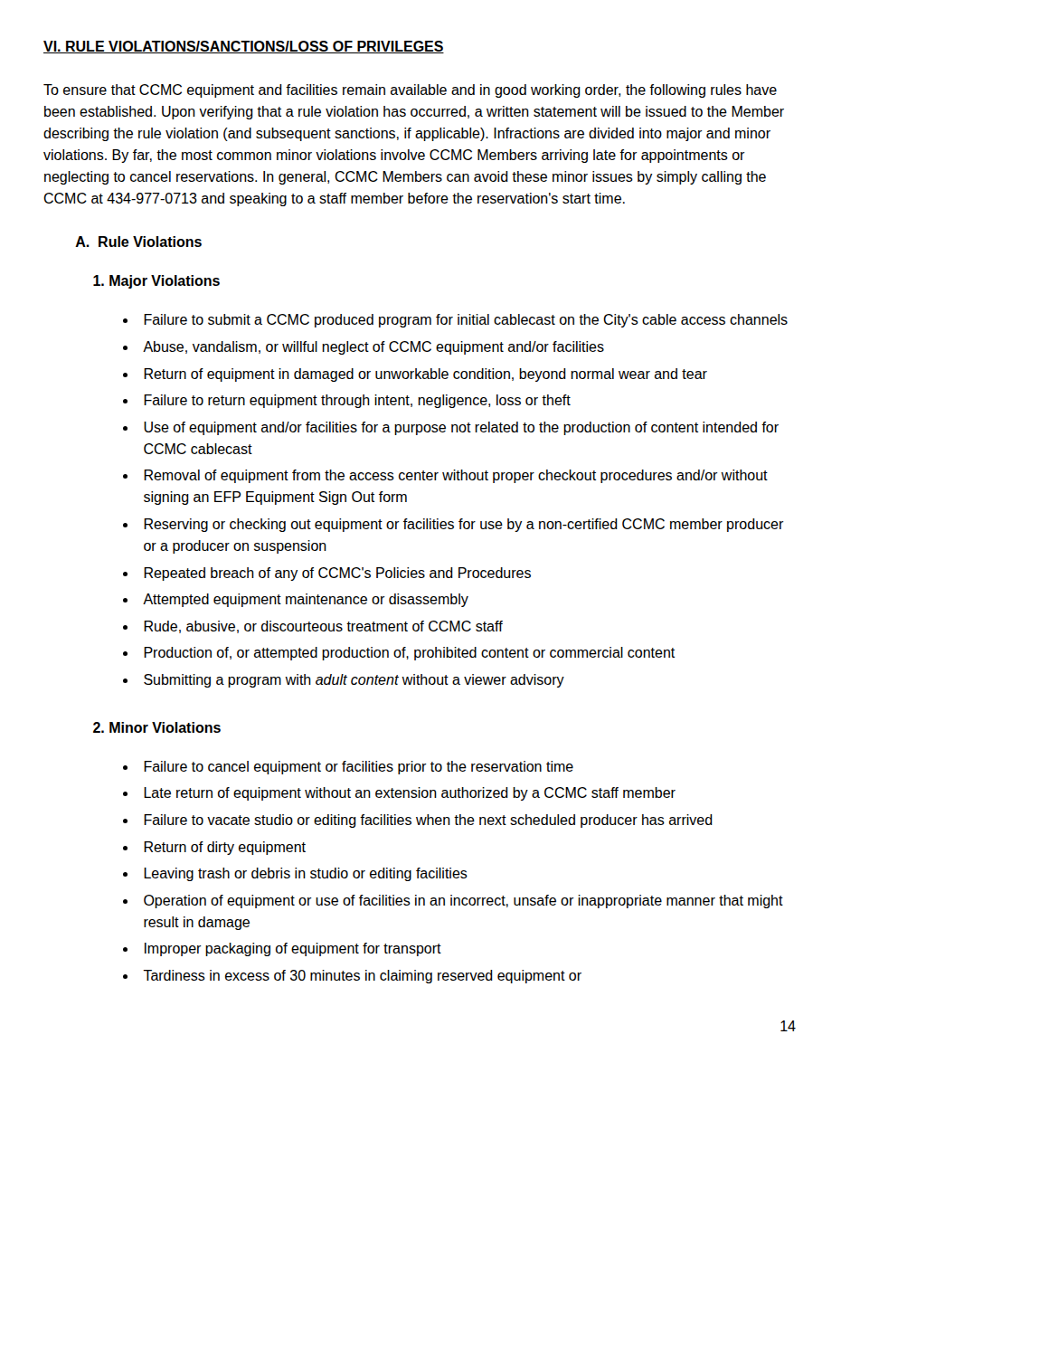VI. RULE VIOLATIONS/SANCTIONS/LOSS OF PRIVILEGES
To ensure that CCMC equipment and facilities remain available and in good working order, the following rules have been established. Upon verifying that a rule violation has occurred, a written statement will be issued to the Member describing the rule violation (and subsequent sanctions, if applicable). Infractions are divided into major and minor violations. By far, the most common minor violations involve CCMC Members arriving late for appointments or neglecting to cancel reservations. In general, CCMC Members can avoid these minor issues by simply calling the CCMC at 434-977-0713 and speaking to a staff member before the reservation's start time.
A. Rule Violations
1. Major Violations
Failure to submit a CCMC produced program for initial cablecast on the City's cable access channels
Abuse, vandalism, or willful neglect of CCMC equipment and/or facilities
Return of equipment in damaged or unworkable condition, beyond normal wear and tear
Failure to return equipment through intent, negligence, loss or theft
Use of equipment and/or facilities for a purpose not related to the production of content intended for CCMC cablecast
Removal of equipment from the access center without proper checkout procedures and/or without signing an EFP Equipment Sign Out form
Reserving or checking out equipment or facilities for use by a non-certified CCMC member producer or a producer on suspension
Repeated breach of any of CCMC's Policies and Procedures
Attempted equipment maintenance or disassembly
Rude, abusive, or discourteous treatment of CCMC staff
Production of, or attempted production of, prohibited content or commercial content
Submitting a program with adult content without a viewer advisory
2. Minor Violations
Failure to cancel equipment or facilities prior to the reservation time
Late return of equipment without an extension authorized by a CCMC staff member
Failure to vacate studio or editing facilities when the next scheduled producer has arrived
Return of dirty equipment
Leaving trash or debris in studio or editing facilities
Operation of equipment or use of facilities in an incorrect, unsafe or inappropriate manner that might result in damage
Improper packaging of equipment for transport
Tardiness in excess of 30 minutes in claiming reserved equipment or
14